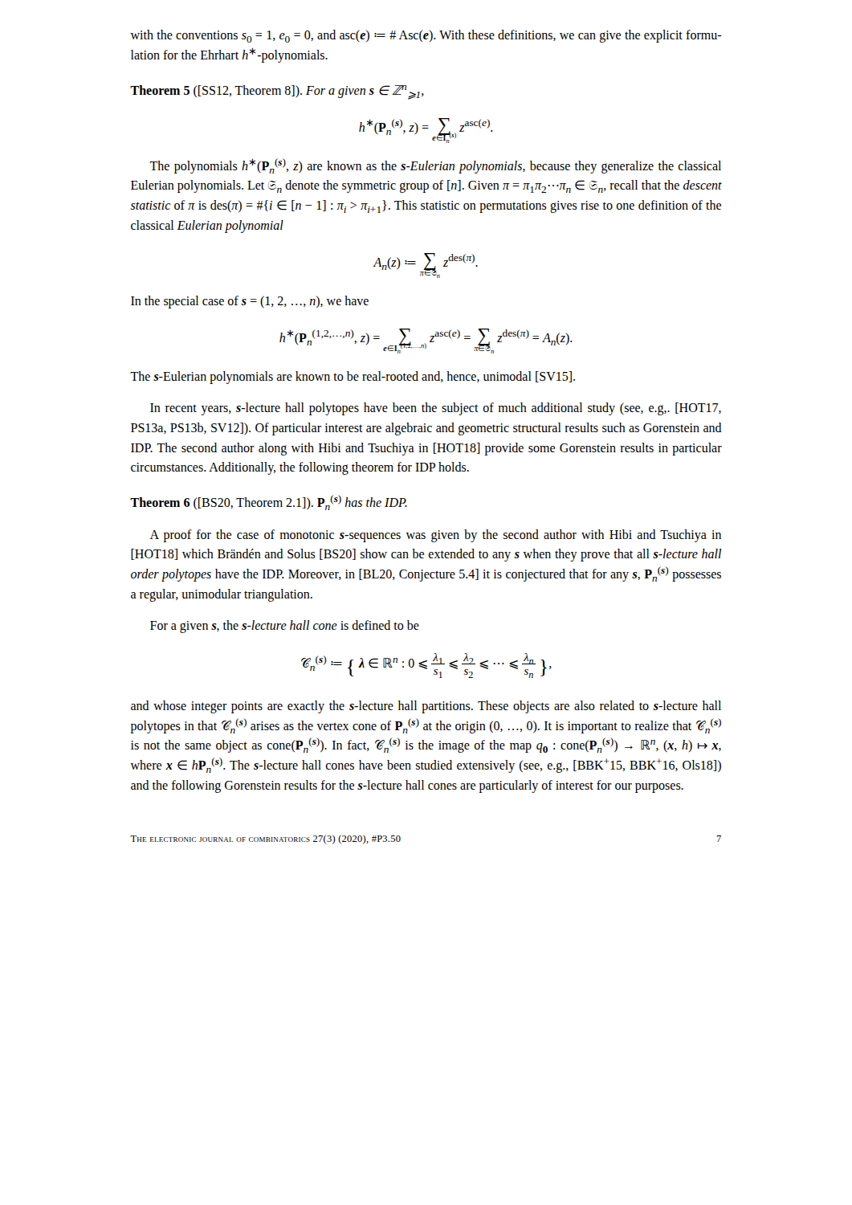with the conventions s0 = 1, e0 = 0, and asc(e) ≔ # Asc(e). With these definitions, we can give the explicit formulation for the Ehrhart h∗-polynomials.
Theorem 5 ([SS12, Theorem 8]). For a given s ∈ ℤn⩾1,
h∗(Pn(s), z) = ∑e∈In(s) zasc(e).
The polynomials h∗(Pn(s), z) are known as the s-Eulerian polynomials, because they generalize the classical Eulerian polynomials. Let 𝔖n denote the symmetric group of [n]. Given π = π1π2⋯πn ∈ 𝔖n, recall that the descent statistic of π is des(π) = #{i ∈ [n − 1] : πi > πi+1}. This statistic on permutations gives rise to one definition of the classical Eulerian polynomial
An(z) ≔ ∑π∈𝔖n zdes(π).
In the special case of s = (1, 2, …, n), we have
h∗(Pn(1,2,…,n), z) = ∑e∈In(1,2,…,n) zasc(e) = ∑π∈𝔖n zdes(π) = An(z).
The s-Eulerian polynomials are known to be real-rooted and, hence, unimodal [SV15].
In recent years, s-lecture hall polytopes have been the subject of much additional study (see, e.g,. [HOT17, PS13a, PS13b, SV12]). Of particular interest are algebraic and geometric structural results such as Gorenstein and IDP. The second author along with Hibi and Tsuchiya in [HOT18] provide some Gorenstein results in particular circumstances. Additionally, the following theorem for IDP holds.
Theorem 6 ([BS20, Theorem 2.1]). Pn(s) has the IDP.
A proof for the case of monotonic s-sequences was given by the second author with Hibi and Tsuchiya in [HOT18] which Brändén and Solus [BS20] show can be extended to any s when they prove that all s-lecture hall order polytopes have the IDP. Moreover, in [BL20, Conjecture 5.4] it is conjectured that for any s, Pn(s) possesses a regular, unimodular triangulation.
For a given s, the s-lecture hall cone is defined to be
𝒞n(s) ≔ { λ ∈ ℝn : 0 ⩽ λ1 s1 ⩽ λ2 s2 ⩽ ⋯ ⩽ λn sn },
and whose integer points are exactly the s-lecture hall partitions. These objects are also related to s-lecture hall polytopes in that 𝒞n(s) arises as the vertex cone of Pn(s) at the origin (0, …, 0). It is important to realize that 𝒞n(s) is not the same object as cone(Pn(s)). In fact, 𝒞n(s) is the image of the map q0 : cone(Pn(s)) → ℝn, (x, h) ↦ x, where x ∈ hPn(s). The s-lecture hall cones have been studied extensively (see, e.g., [BBK+15, BBK+16, Ols18]) and the following Gorenstein results for the s-lecture hall cones are particularly of interest for our purposes.
The electronic journal of combinatorics 27(3) (2020), #P3.50 7